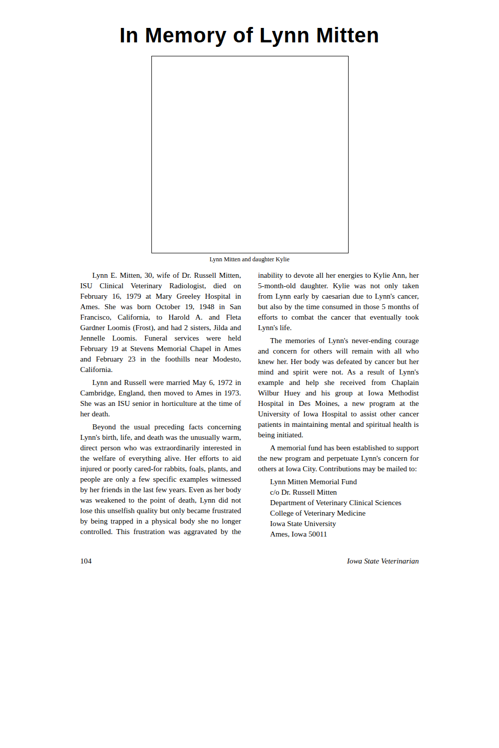In Memory of Lynn Mitten
Lynn Mitten and daughter Kylie
Lynn E. Mitten, 30, wife of Dr. Russell Mitten, ISU Clinical Veterinary Radiologist, died on February 16, 1979 at Mary Greeley Hospital in Ames. She was born October 19, 1948 in San Francisco, California, to Harold A. and Fleta Gardner Loomis (Frost), and had 2 sisters, Jilda and Jennelle Loomis. Funeral services were held February 19 at Stevens Memorial Chapel in Ames and February 23 in the foothills near Modesto, California.
Lynn and Russell were married May 6, 1972 in Cambridge, England, then moved to Ames in 1973. She was an ISU senior in horticulture at the time of her death.
Beyond the usual preceding facts concerning Lynn's birth, life, and death was the unusually warm, direct person who was extraordinarily interested in the welfare of everything alive. Her efforts to aid injured or poorly cared-for rabbits, foals, plants, and people are only a few specific examples witnessed by her friends in the last few years. Even as her body was weakened to the point of death, Lynn did not lose this unselfish quality but only became frustrated by being trapped in a physical body she no longer controlled. This frustration was aggravated by the inability to devote all her energies to Kylie Ann, her 5-month-old daughter. Kylie was not only taken from Lynn early by caesarian due to Lynn's cancer, but also by the time consumed in those 5 months of efforts to combat the cancer that eventually took Lynn's life.
The memories of Lynn's never-ending courage and concern for others will remain with all who knew her. Her body was defeated by cancer but her mind and spirit were not. As a result of Lynn's example and help she received from Chaplain Wilbur Huey and his group at Iowa Methodist Hospital in Des Moines, a new program at the University of Iowa Hospital to assist other cancer patients in maintaining mental and spiritual health is being initiated.
A memorial fund has been established to support the new program and perpetuate Lynn's concern for others at Iowa City. Contributions may be mailed to:
Lynn Mitten Memorial Fund c/o Dr. Russell Mitten Department of Veterinary Clinical Sciences College of Veterinary Medicine Iowa State University Ames, Iowa 50011
104
Iowa State Veterinarian